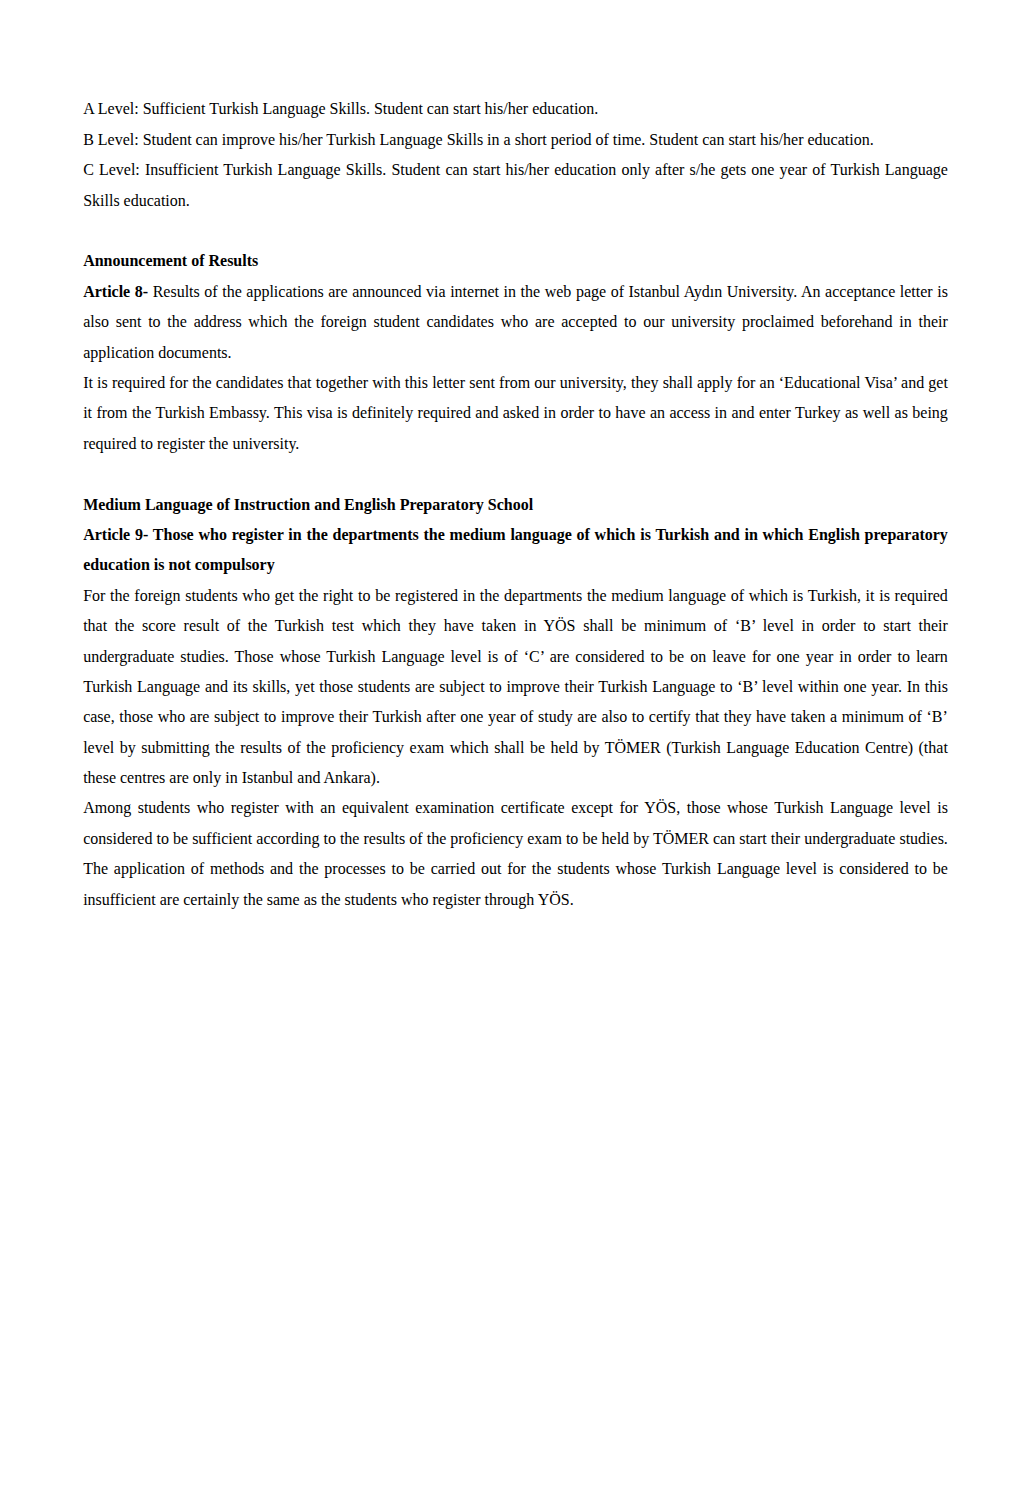A Level: Sufficient Turkish Language Skills. Student can start his/her education.
B Level: Student can improve his/her Turkish Language Skills in a short period of time. Student can start his/her education.
C Level: Insufficient Turkish Language Skills. Student can start his/her education only after s/he gets one year of Turkish Language Skills education.
Announcement of Results
Article 8- Results of the applications are announced via internet in the web page of Istanbul Aydın University. An acceptance letter is also sent to the address which the foreign student candidates who are accepted to our university proclaimed beforehand in their application documents.
It is required for the candidates that together with this letter sent from our university, they shall apply for an ‘Educational Visa’ and get it from the Turkish Embassy. This visa is definitely required and asked in order to have an access in and enter Turkey as well as being required to register the university.
Medium Language of Instruction and English Preparatory School
Article 9- Those who register in the departments the medium language of which is Turkish and in which English preparatory education is not compulsory
For the foreign students who get the right to be registered in the departments the medium language of which is Turkish, it is required that the score result of the Turkish test which they have taken in YÖS shall be minimum of ‘B’ level in order to start their undergraduate studies. Those whose Turkish Language level is of ‘C’ are considered to be on leave for one year in order to learn Turkish Language and its skills, yet those students are subject to improve their Turkish Language to ‘B’ level within one year. In this case, those who are subject to improve their Turkish after one year of study are also to certify that they have taken a minimum of ‘B’ level by submitting the results of the proficiency exam which shall be held by TÖMER (Turkish Language Education Centre) (that these centres are only in Istanbul and Ankara).
Among students who register with an equivalent examination certificate except for YÖS, those whose Turkish Language level is considered to be sufficient according to the results of the proficiency exam to be held by TÖMER can start their undergraduate studies. The application of methods and the processes to be carried out for the students whose Turkish Language level is considered to be insufficient are certainly the same as the students who register through YÖS.